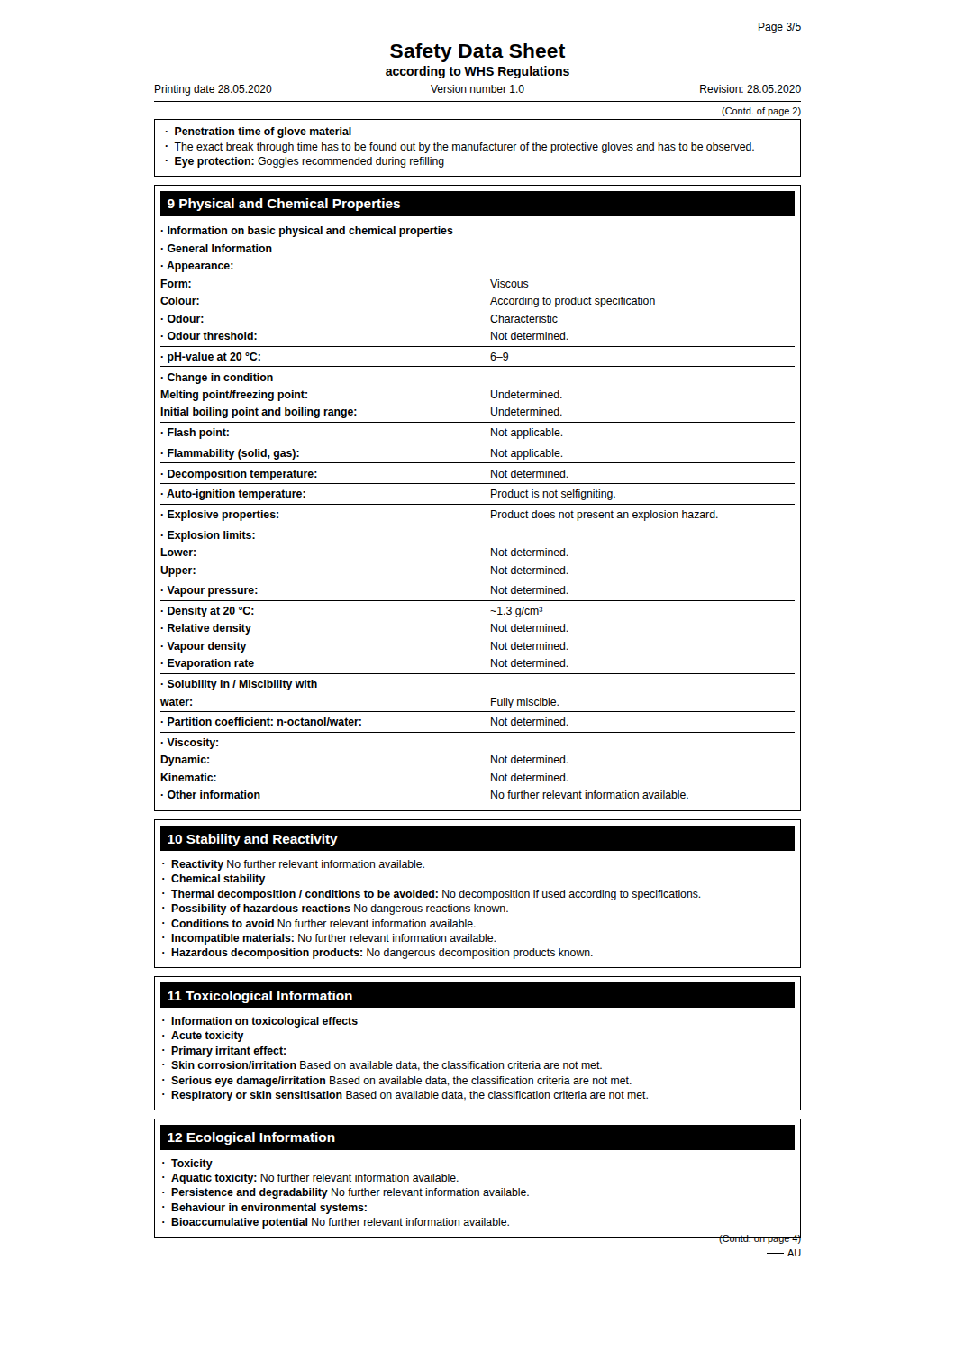Page 3/5
Safety Data Sheet
according to WHS Regulations
Printing date 28.05.2020
Version number 1.0
Revision: 28.05.2020
(Contd. of page 2)
Penetration time of glove material
The exact break through time has to be found out by the manufacturer of the protective gloves and has to be observed.
Eye protection: Goggles recommended during refilling
9 Physical and Chemical Properties
| Information on basic physical and chemical properties | |
| General Information | |
| Appearance: | |
| Form: | Viscous |
| Colour: | According to product specification |
| Odour: | Characteristic |
| Odour threshold: | Not determined. |
| pH-value at 20 °C: | 6–9 |
| Change in condition | |
| Melting point/freezing point: | Undetermined. |
| Initial boiling point and boiling range: | Undetermined. |
| Flash point: | Not applicable. |
| Flammability (solid, gas): | Not applicable. |
| Decomposition temperature: | Not determined. |
| Auto-ignition temperature: | Product is not selfigniting. |
| Explosive properties: | Product does not present an explosion hazard. |
| Explosion limits: | |
| Lower: | Not determined. |
| Upper: | Not determined. |
| Vapour pressure: | Not determined. |
| Density at 20 °C: | ~1.3 g/cm³ |
| Relative density | Not determined. |
| Vapour density | Not determined. |
| Evaporation rate | Not determined. |
| Solubility in / Miscibility with | |
| water: | Fully miscible. |
| Partition coefficient: n-octanol/water: | Not determined. |
| Viscosity: | |
| Dynamic: | Not determined. |
| Kinematic: | Not determined. |
| Other information | No further relevant information available. |
10 Stability and Reactivity
Reactivity No further relevant information available.
Chemical stability
Thermal decomposition / conditions to be avoided: No decomposition if used according to specifications.
Possibility of hazardous reactions No dangerous reactions known.
Conditions to avoid No further relevant information available.
Incompatible materials: No further relevant information available.
Hazardous decomposition products: No dangerous decomposition products known.
11 Toxicological Information
Information on toxicological effects
Acute toxicity
Primary irritant effect:
Skin corrosion/irritation Based on available data, the classification criteria are not met.
Serious eye damage/irritation Based on available data, the classification criteria are not met.
Respiratory or skin sensitisation Based on available data, the classification criteria are not met.
12 Ecological Information
Toxicity
Aquatic toxicity: No further relevant information available.
Persistence and degradability No further relevant information available.
Behaviour in environmental systems:
Bioaccumulative potential No further relevant information available.
(Contd. on page 4) AU